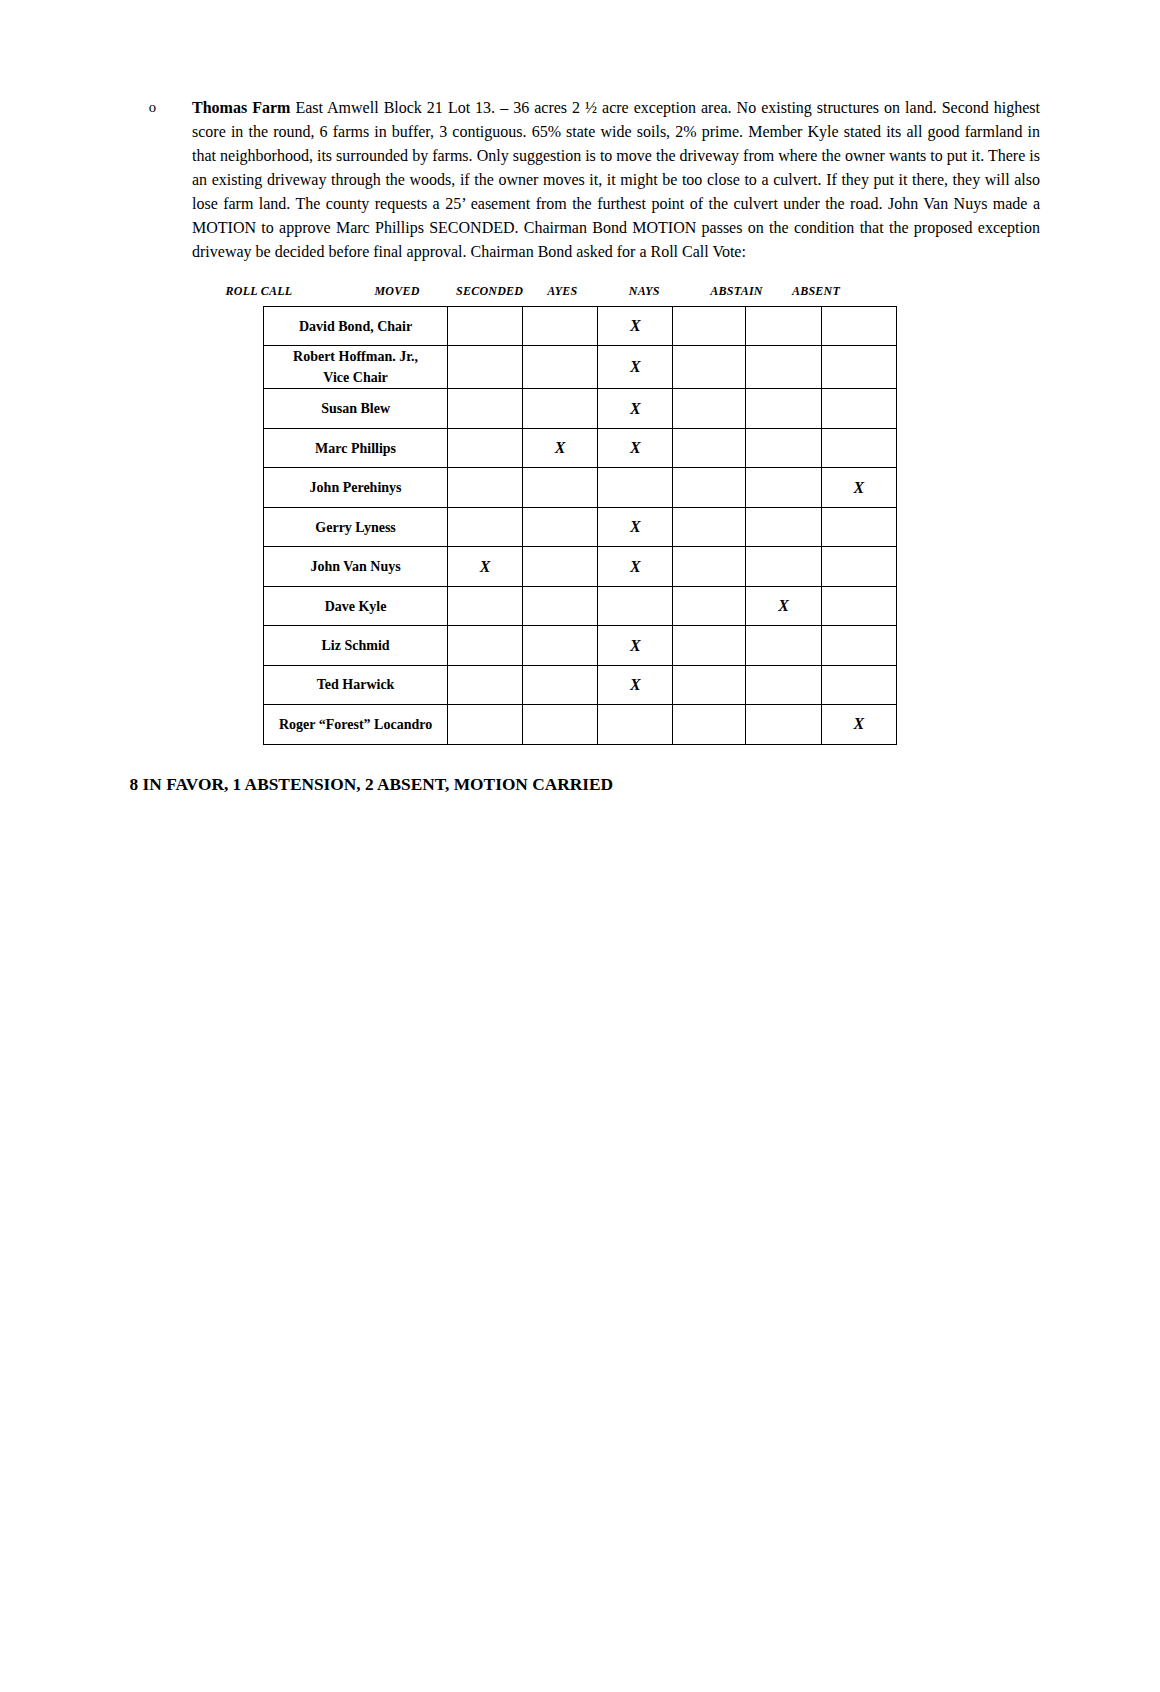o
Thomas Farm East Amwell Block 21 Lot 13. – 36 acres 2 ½ acre exception area. No existing structures on land. Second highest score in the round, 6 farms in buffer, 3 contiguous. 65% state wide soils, 2% prime. Member Kyle stated its all good farmland in that neighborhood, its surrounded by farms. Only suggestion is to move the driveway from where the owner wants to put it. There is an existing driveway through the woods, if the owner moves it, it might be too close to a culvert. If they put it there, they will also lose farm land. The county requests a 25’ easement from the furthest point of the culvert under the road. John Van Nuys made a MOTION to approve Marc Phillips SECONDED. Chairman Bond MOTION passes on the condition that the proposed exception driveway be decided before final approval. Chairman Bond asked for a Roll Call Vote:
ROLL CALL MOVED SECONDED AYES NAYS ABSTAIN ABSENT
| David Bond, Chair | | | X | | | |
| Robert Hoffman. Jr., Vice Chair | | | X | | | |
| Susan Blew | | | X | | | |
| Marc Phillips | | X | X | | | |
| John Perehinys | | | | | | X |
| Gerry Lyness | | | X | | | |
| John Van Nuys | X | | X | | | |
| Dave Kyle | | | | | X | |
| Liz Schmid | | | X | | | |
| Ted Harwick | | | X | | | |
| Roger “Forest” Locandro | | | | | | X |
8 IN FAVOR, 1 ABSTENSION, 2 ABSENT, MOTION CARRIED
7 | P a g e